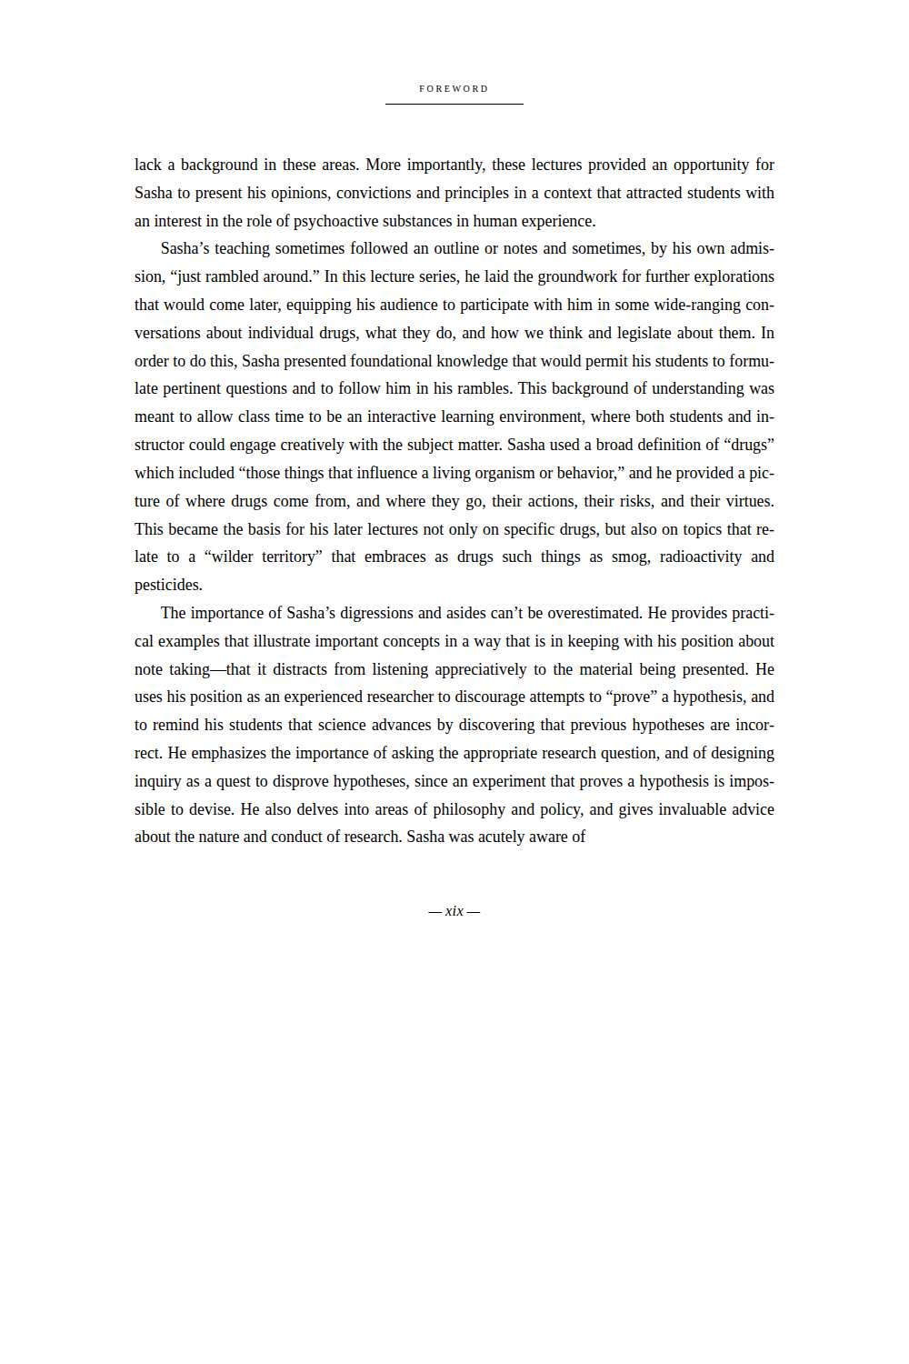Foreword
lack a background in these areas. More importantly, these lectures provided an opportunity for Sasha to present his opinions, convictions and principles in a context that attracted students with an interest in the role of psychoactive substances in human experience.
Sasha’s teaching sometimes followed an outline or notes and sometimes, by his own admission, “just rambled around.” In this lecture series, he laid the groundwork for further explorations that would come later, equipping his audience to participate with him in some wide-ranging conversations about individual drugs, what they do, and how we think and legislate about them. In order to do this, Sasha presented foundational knowledge that would permit his students to formulate pertinent questions and to follow him in his rambles. This background of understanding was meant to allow class time to be an interactive learning environment, where both students and instructor could engage creatively with the subject matter. Sasha used a broad definition of “drugs” which included “those things that influence a living organism or behavior,” and he provided a picture of where drugs come from, and where they go, their actions, their risks, and their virtues. This became the basis for his later lectures not only on specific drugs, but also on topics that relate to a “wilder territory” that embraces as drugs such things as smog, radioactivity and pesticides.
The importance of Sasha’s digressions and asides can’t be overestimated. He provides practical examples that illustrate important concepts in a way that is in keeping with his position about note taking—that it distracts from listening appreciatively to the material being presented. He uses his position as an experienced researcher to discourage attempts to “prove” a hypothesis, and to remind his students that science advances by discovering that previous hypotheses are incorrect. He emphasizes the importance of asking the appropriate research question, and of designing inquiry as a quest to disprove hypotheses, since an experiment that proves a hypothesis is impossible to devise. He also delves into areas of philosophy and policy, and gives invaluable advice about the nature and conduct of research. Sasha was acutely aware of
— xix —